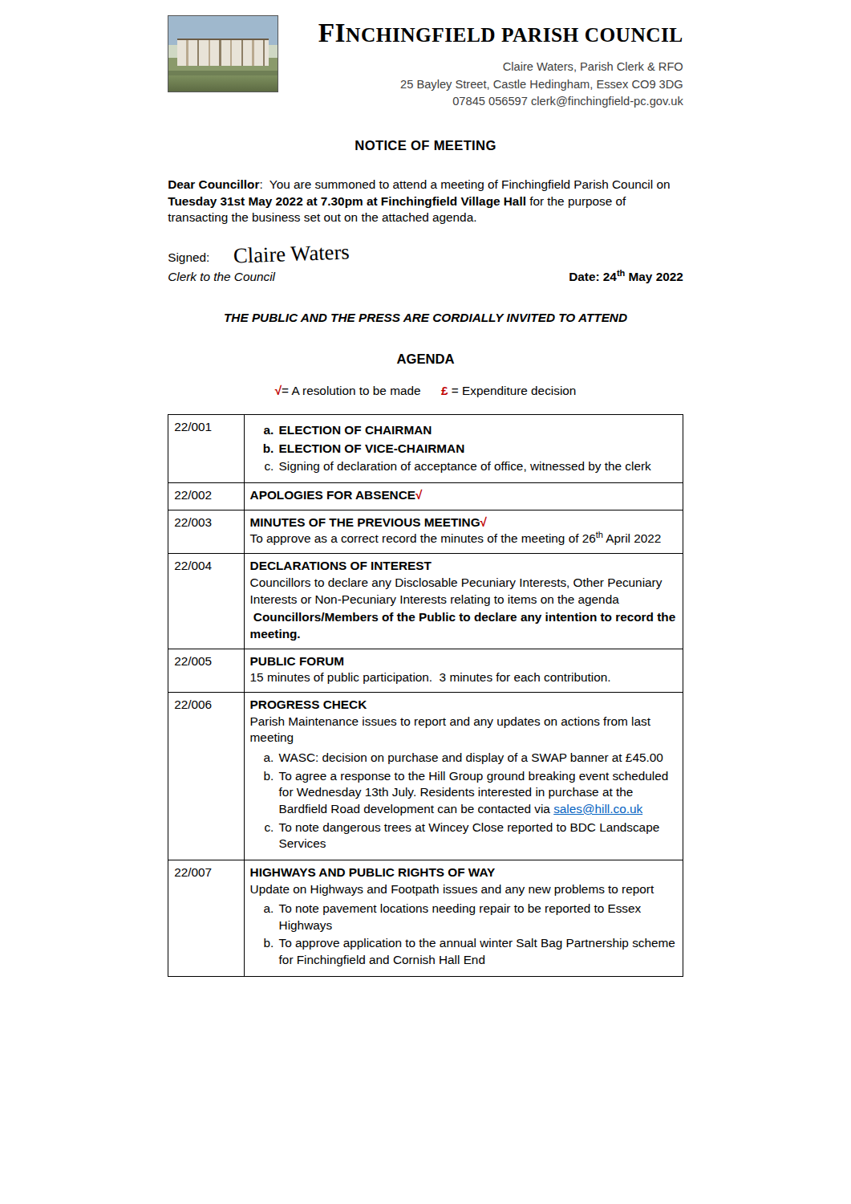FINCHINGFIELD PARISH COUNCIL
Claire Waters, Parish Clerk & RFO
25 Bayley Street, Castle Hedingham, Essex CO9 3DG
07845 056597 clerk@finchingfield-pc.gov.uk
NOTICE OF MEETING
Dear Councillor: You are summoned to attend a meeting of Finchingfield Parish Council on Tuesday 31st May 2022 at 7.30pm at Finchingfield Village Hall for the purpose of transacting the business set out on the attached agenda.
Signed: Claire Waters
Clerk to the Council Date: 24th May 2022
THE PUBLIC AND THE PRESS ARE CORDIALLY INVITED TO ATTEND
AGENDA
√= A resolution to be made £ = Expenditure decision
| 22/001 | ELECTION OF CHAIRMAN ELECTION OF VICE-CHAIRMAN Signing of declaration of acceptance of office, witnessed by the clerk |
| 22/002 | APOLOGIES FOR ABSENCE √ |
| 22/003 | MINUTES OF THE PREVIOUS MEETING √ To approve as a correct record the minutes of the meeting of 26 th April 2022 |
| 22/004 | DECLARATIONS OF INTEREST Councillors to declare any Disclosable Pecuniary Interests, Other Pecuniary Interests or Non-Pecuniary Interests relating to items on the agenda Councillors/Members of the Public to declare any intention to record the meeting. |
| 22/005 | PUBLIC FORUM 15 minutes of public participation. 3 minutes for each contribution. |
| 22/006 | PROGRESS CHECK Parish Maintenance issues to report and any updates on actions from last meeting WASC: decision on purchase and display of a SWAP banner at £45.00 To agree a response to the Hill Group ground breaking event scheduled for Wednesday 13th July. Residents interested in purchase at the Bardfield Road development can be contacted via sales@hill.co.uk To note dangerous trees at Wincey Close reported to BDC Landscape Services |
| 22/007 | HIGHWAYS AND PUBLIC RIGHTS OF WAY Update on Highways and Footpath issues and any new problems to report To note pavement locations needing repair to be reported to Essex Highways To approve application to the annual winter Salt Bag Partnership scheme for Finchingfield and Cornish Hall End |